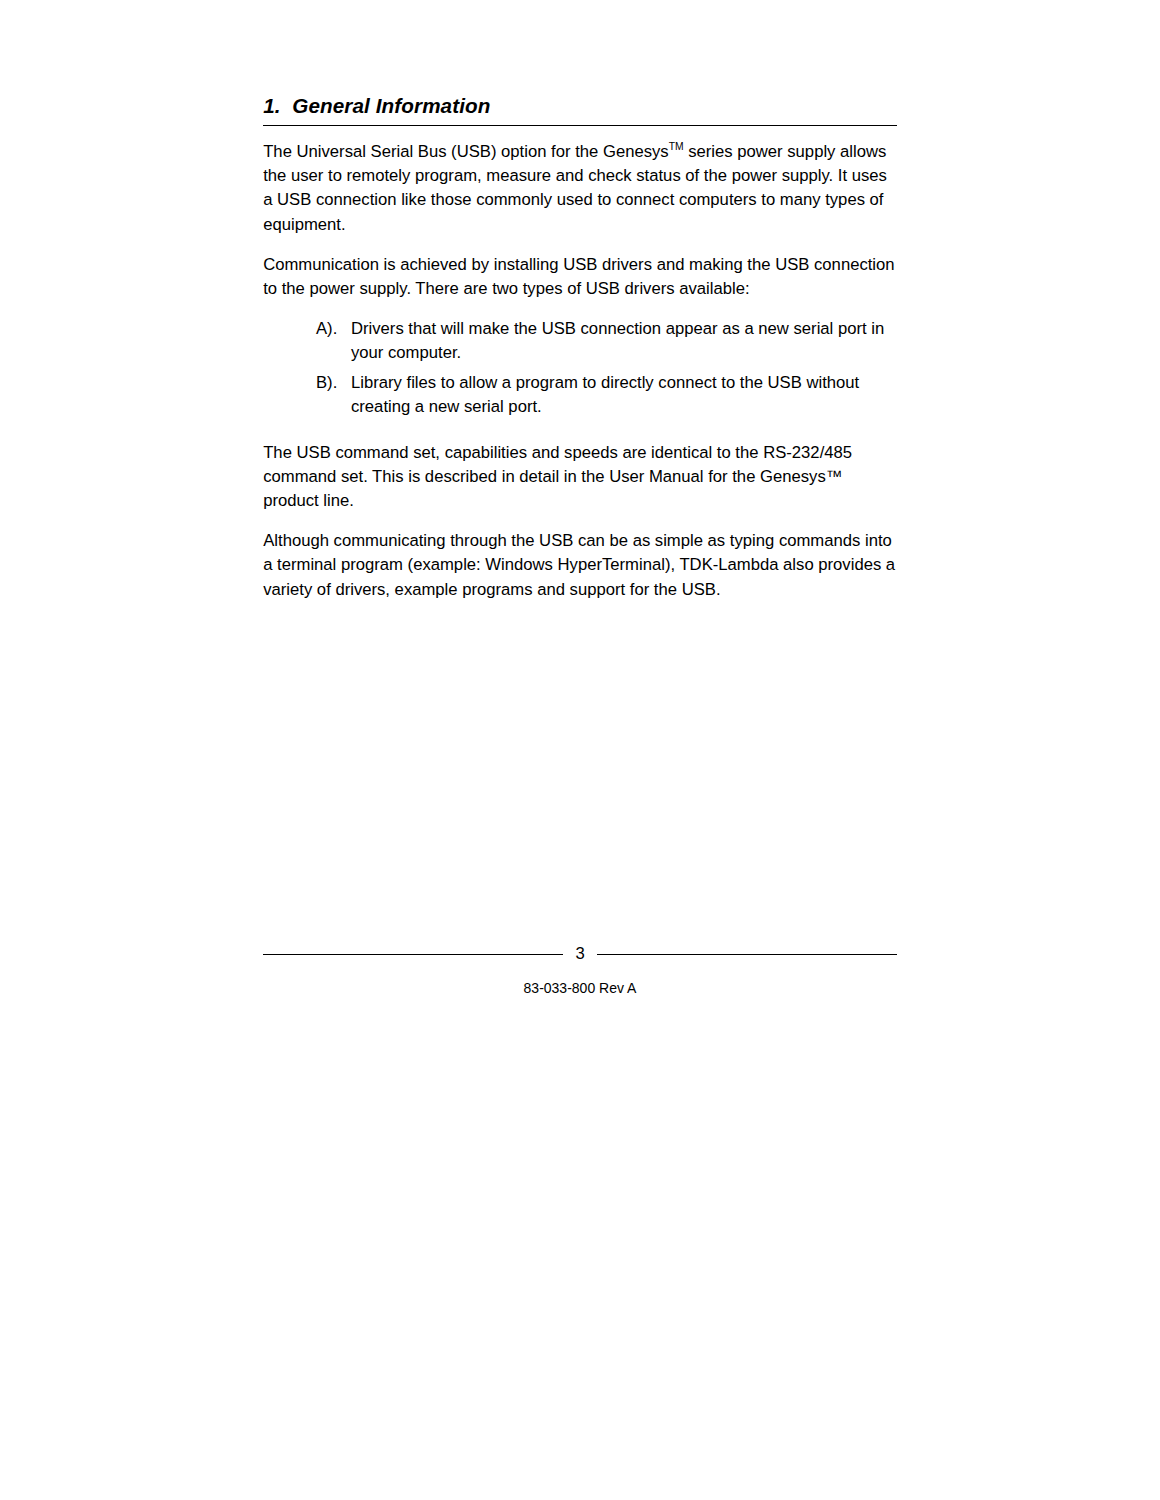1. General Information
The Universal Serial Bus (USB) option for the GenesysTM series power supply allows the user to remotely program, measure and check status of the power supply. It uses a USB connection like those commonly used to connect computers to many types of equipment.
Communication is achieved by installing USB drivers and making the USB connection to the power supply. There are two types of USB drivers available:
A). Drivers that will make the USB connection appear as a new serial port in your computer.
B). Library files to allow a program to directly connect to the USB without creating a new serial port.
The USB command set, capabilities and speeds are identical to the RS-232/485 command set. This is described in detail in the User Manual for the Genesys™ product line.
Although communicating through the USB can be as simple as typing commands into a terminal program (example: Windows HyperTerminal), TDK-Lambda also provides a variety of drivers, example programs and support for the USB.
3
83-033-800 Rev A